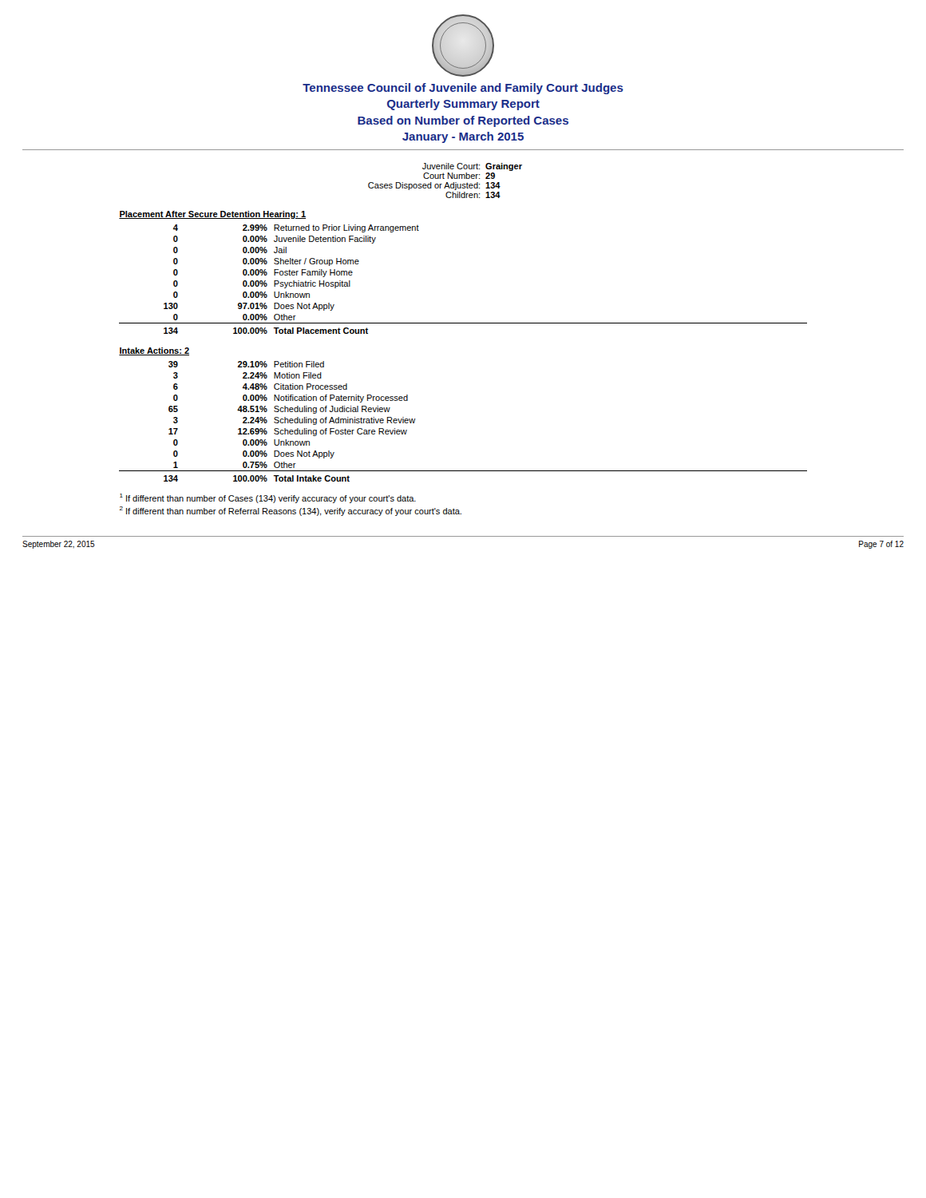Tennessee Council of Juvenile and Family Court Judges
Quarterly Summary Report
Based on Number of Reported Cases
January - March 2015
Juvenile Court:
Grainger
Court Number:
29
Cases Disposed or Adjusted:
134
Children:
134
Placement After Secure Detention Hearing: 1
| 4 | 2.99% | Returned to Prior Living Arrangement |
| 0 | 0.00% | Juvenile Detention Facility |
| 0 | 0.00% | Jail |
| 0 | 0.00% | Shelter / Group Home |
| 0 | 0.00% | Foster Family Home |
| 0 | 0.00% | Psychiatric Hospital |
| 0 | 0.00% | Unknown |
| 130 | 97.01% | Does Not Apply |
| 0 | 0.00% | Other |
| 134 | 100.00% | Total Placement Count |
Intake Actions: 2
| 39 | 29.10% | Petition Filed |
| 3 | 2.24% | Motion Filed |
| 6 | 4.48% | Citation Processed |
| 0 | 0.00% | Notification of Paternity Processed |
| 65 | 48.51% | Scheduling of Judicial Review |
| 3 | 2.24% | Scheduling of Administrative Review |
| 17 | 12.69% | Scheduling of Foster Care Review |
| 0 | 0.00% | Unknown |
| 0 | 0.00% | Does Not Apply |
| 1 | 0.75% | Other |
| 134 | 100.00% | Total Intake Count |
1 If different than number of Cases (134) verify accuracy of your court's data.
2 If different than number of Referral Reasons (134), verify accuracy of your court's data.
September 22, 2015
Page 7 of 12